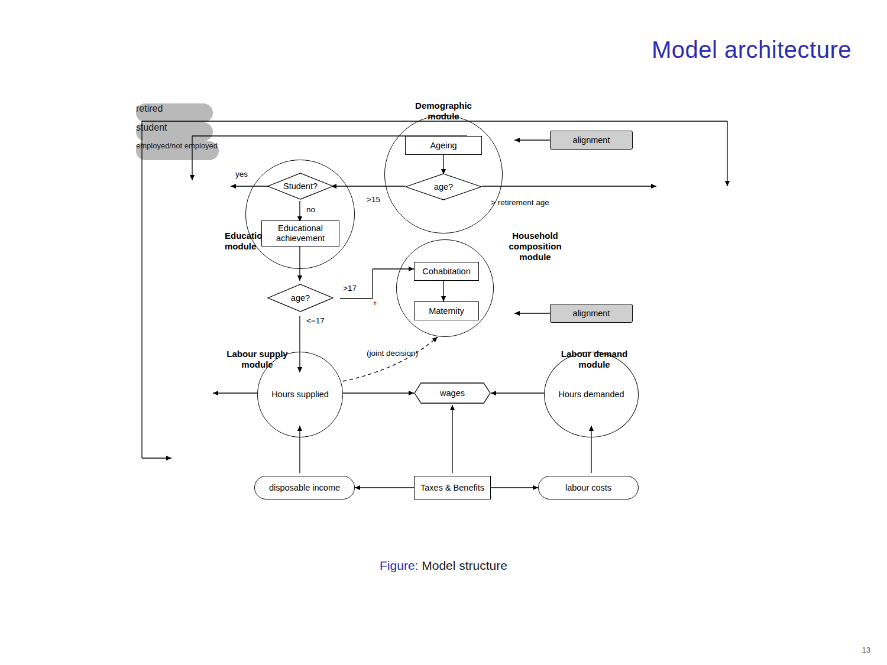Model architecture
Demographic
module
Ageing
age?
alignment
retired
> retirement age
Education
module
Student?
yes
no
>15
student
Educational
achievement
age?
>17
<=17
+
Household
composition
module
Cohabitation
Maternity
alignment
Labour supply
module
Hours supplied
employed/not employed
(joint decision)
wages
Labour demand
module
Hours demanded
disposable income
Taxes & Benefits
labour costs
Figure: Model structure
13